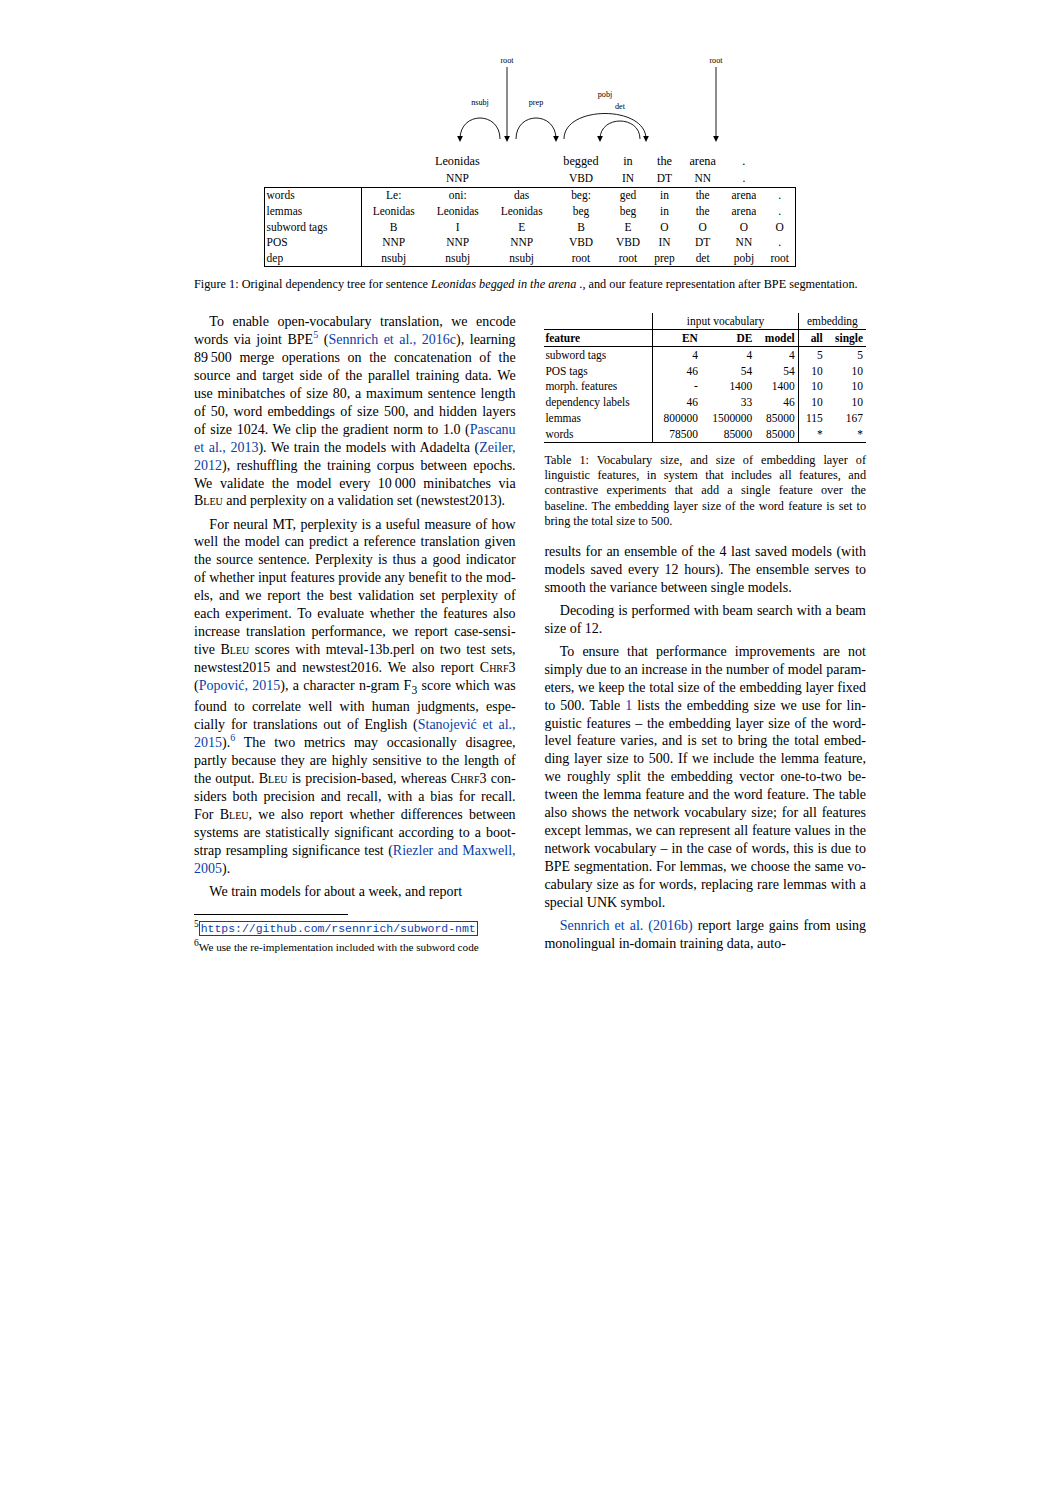root root nsubj prep pobj det
| | Leonidas | begged | in | the | arena | . |
| | NNP | VBD | IN | DT | NN | . |
| words | Le: | oni: | das | beg: | ged | in | the | arena | . |
| lemmas | Leonidas | Leonidas | Leonidas | beg | beg | in | the | arena | . |
| subword tags | B | I | E | B | E | O | O | O | O |
| POS | NNP | NNP | NNP | VBD | VBD | IN | DT | NN | . |
| dep | nsubj | nsubj | nsubj | root | root | prep | det | pobj | root |
Figure 1: Original dependency tree for sentence Leonidas begged in the arena ., and our feature representation after BPE segmentation.
To enable open-vocabulary translation, we encode words via joint BPE5 (Sennrich et al., 2016c), learning 89 500 merge operations on the concatenation of the source and target side of the parallel training data. We use minibatches of size 80, a maximum sentence length of 50, word embeddings of size 500, and hidden layers of size 1024. We clip the gradient norm to 1.0 (Pascanu et al., 2013). We train the models with Adadelta (Zeiler, 2012), reshuffling the training corpus between epochs. We validate the model every 10 000 minibatches via Bleu and perplexity on a validation set (newstest2013).
For neural MT, perplexity is a useful measure of how well the model can predict a reference translation given the source sentence. Perplexity is thus a good indicator of whether input features provide any benefit to the models, and we report the best validation set perplexity of each experiment. To evaluate whether the features also increase translation performance, we report case-sensitive Bleu scores with mteval-13b.perl on two test sets, newstest2015 and newstest2016. We also report Chrf3 (Popović, 2015), a character n-gram F3 score which was found to correlate well with human judgments, especially for translations out of English (Stanojević et al., 2015).6 The two metrics may occasionally disagree, partly because they are highly sensitive to the length of the output. Bleu is precision-based, whereas Chrf3 considers both precision and recall, with a bias for recall. For Bleu, we also report whether differences between systems are statistically significant according to a bootstrap resampling significance test (Riezler and Maxwell, 2005).
We train models for about a week, and report
5 https://github.com/rsennrich/subword-nmt
6 We use the re-implementation included with the subword code
| | input vocabulary | embedding |
| --- | --- | --- |
| feature | EN | DE | model | all | single |
| subword tags | 4 | 4 | 4 | 5 | 5 |
| POS tags | 46 | 54 | 54 | 10 | 10 |
| morph. features | - | 1400 | 1400 | 10 | 10 |
| dependency labels | 46 | 33 | 46 | 10 | 10 |
| lemmas | 800000 | 1500000 | 85000 | 115 | 167 |
| words | 78500 | 85000 | 85000 | * | * |
Table 1: Vocabulary size, and size of embedding layer of linguistic features, in system that includes all features, and contrastive experiments that add a single feature over the baseline. The embedding layer size of the word feature is set to bring the total size to 500.
results for an ensemble of the 4 last saved models (with models saved every 12 hours). The ensemble serves to smooth the variance between single models.
Decoding is performed with beam search with a beam size of 12.
To ensure that performance improvements are not simply due to an increase in the number of model parameters, we keep the total size of the embedding layer fixed to 500. Table 1 lists the embedding size we use for linguistic features – the embedding layer size of the word-level feature varies, and is set to bring the total embedding layer size to 500. If we include the lemma feature, we roughly split the embedding vector one-to-two between the lemma feature and the word feature. The table also shows the network vocabulary size; for all features except lemmas, we can represent all feature values in the network vocabulary – in the case of words, this is due to BPE segmentation. For lemmas, we choose the same vocabulary size as for words, replacing rare lemmas with a special UNK symbol.
Sennrich et al. (2016b) report large gains from using monolingual in-domain training data, auto-